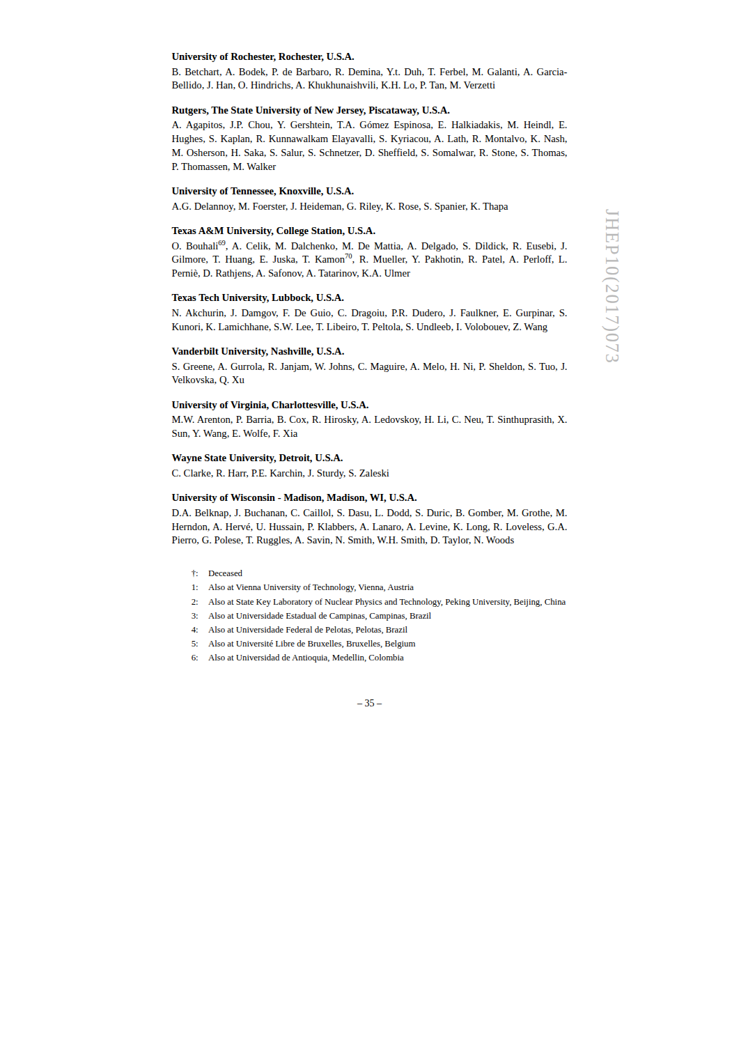JHEP10(2017)073
University of Rochester, Rochester, U.S.A.
B. Betchart, A. Bodek, P. de Barbaro, R. Demina, Y.t. Duh, T. Ferbel, M. Galanti, A. Garcia-Bellido, J. Han, O. Hindrichs, A. Khukhunaishvili, K.H. Lo, P. Tan, M. Verzetti
Rutgers, The State University of New Jersey, Piscataway, U.S.A.
A. Agapitos, J.P. Chou, Y. Gershtein, T.A. Gómez Espinosa, E. Halkiadakis, M. Heindl, E. Hughes, S. Kaplan, R. Kunnawalkam Elayavalli, S. Kyriacou, A. Lath, R. Montalvo, K. Nash, M. Osherson, H. Saka, S. Salur, S. Schnetzer, D. Sheffield, S. Somalwar, R. Stone, S. Thomas, P. Thomassen, M. Walker
University of Tennessee, Knoxville, U.S.A.
A.G. Delannoy, M. Foerster, J. Heideman, G. Riley, K. Rose, S. Spanier, K. Thapa
Texas A&M University, College Station, U.S.A.
O. Bouhali69, A. Celik, M. Dalchenko, M. De Mattia, A. Delgado, S. Dildick, R. Eusebi, J. Gilmore, T. Huang, E. Juska, T. Kamon70, R. Mueller, Y. Pakhotin, R. Patel, A. Perloff, L. Perniè, D. Rathjens, A. Safonov, A. Tatarinov, K.A. Ulmer
Texas Tech University, Lubbock, U.S.A.
N. Akchurin, J. Damgov, F. De Guio, C. Dragoiu, P.R. Dudero, J. Faulkner, E. Gurpinar, S. Kunori, K. Lamichhane, S.W. Lee, T. Libeiro, T. Peltola, S. Undleeb, I. Volobouev, Z. Wang
Vanderbilt University, Nashville, U.S.A.
S. Greene, A. Gurrola, R. Janjam, W. Johns, C. Maguire, A. Melo, H. Ni, P. Sheldon, S. Tuo, J. Velkovska, Q. Xu
University of Virginia, Charlottesville, U.S.A.
M.W. Arenton, P. Barria, B. Cox, R. Hirosky, A. Ledovskoy, H. Li, C. Neu, T. Sinthuprasith, X. Sun, Y. Wang, E. Wolfe, F. Xia
Wayne State University, Detroit, U.S.A.
C. Clarke, R. Harr, P.E. Karchin, J. Sturdy, S. Zaleski
University of Wisconsin - Madison, Madison, WI, U.S.A.
D.A. Belknap, J. Buchanan, C. Caillol, S. Dasu, L. Dodd, S. Duric, B. Gomber, M. Grothe, M. Herndon, A. Hervé, U. Hussain, P. Klabbers, A. Lanaro, A. Levine, K. Long, R. Loveless, G.A. Pierro, G. Polese, T. Ruggles, A. Savin, N. Smith, W.H. Smith, D. Taylor, N. Woods
†: Deceased
1: Also at Vienna University of Technology, Vienna, Austria
2: Also at State Key Laboratory of Nuclear Physics and Technology, Peking University, Beijing, China
3: Also at Universidade Estadual de Campinas, Campinas, Brazil
4: Also at Universidade Federal de Pelotas, Pelotas, Brazil
5: Also at Université Libre de Bruxelles, Bruxelles, Belgium
6: Also at Universidad de Antioquia, Medellin, Colombia
– 35 –